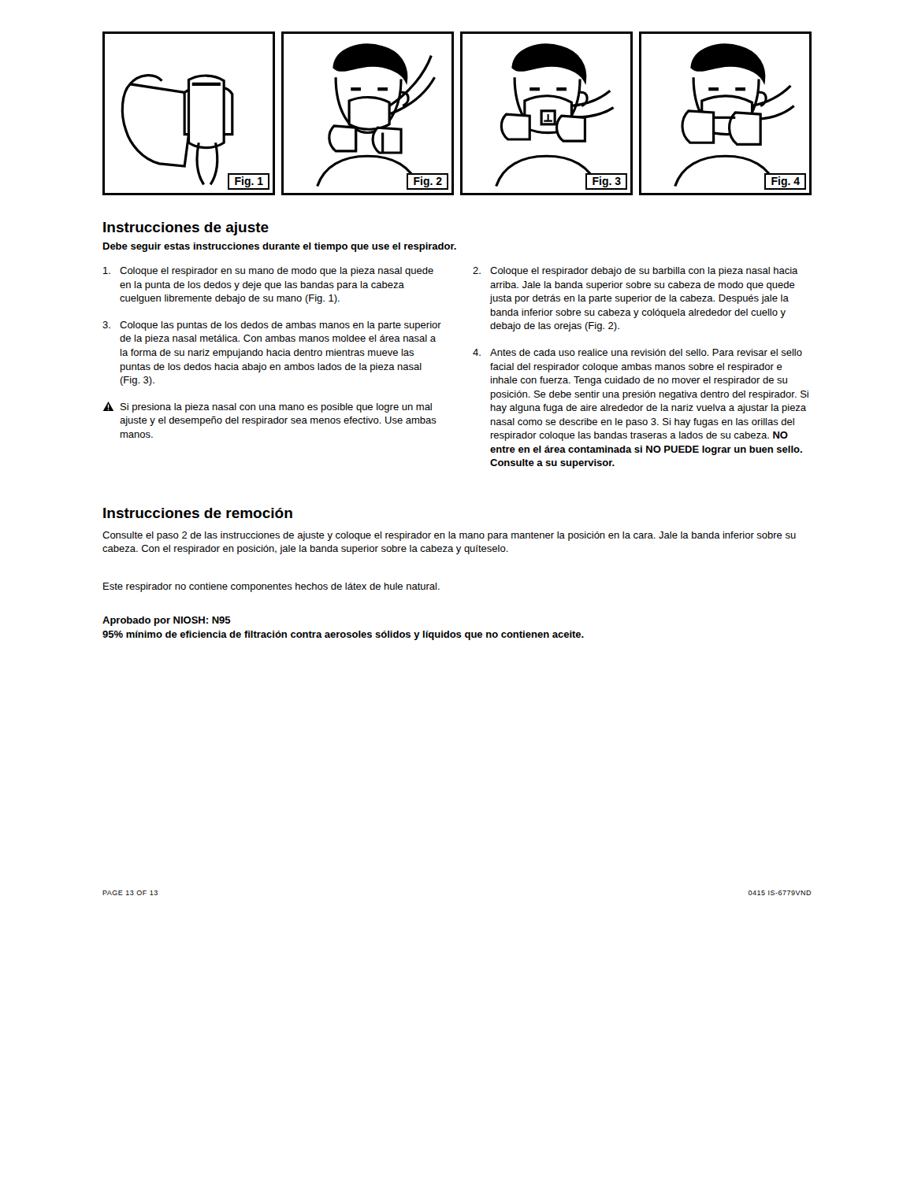Fig. 1
Fig. 2
Fig. 3
Fig. 4
Instrucciones de ajuste
Debe seguir estas instrucciones durante el tiempo que use el respirador.
1.
Coloque el respirador en su mano de modo que la pieza nasal quede en la punta de los dedos y deje que las bandas para la cabeza cuelguen libremente debajo de su mano (Fig. 1).
3.
Coloque las puntas de los dedos de ambas manos en la parte superior de la pieza nasal metálica. Con ambas manos moldee el área nasal a la forma de su nariz empujando hacia dentro mientras mueve las puntas de los dedos hacia abajo en ambos lados de la pieza nasal (Fig. 3).
Si presiona la pieza nasal con una mano es posible que logre un mal ajuste y el desempeño del respirador sea menos efectivo. Use ambas manos.
2.
Coloque el respirador debajo de su barbilla con la pieza nasal hacia arriba. Jale la banda superior sobre su cabeza de modo que quede justa por detrás en la parte superior de la cabeza. Después jale la banda inferior sobre su cabeza y colóquela alrededor del cuello y debajo de las orejas (Fig. 2).
4.
Antes de cada uso realice una revisión del sello. Para revisar el sello facial del respirador coloque ambas manos sobre el respirador e inhale con fuerza. Tenga cuidado de no mover el respirador de su posición. Se debe sentir una presión negativa dentro del respirador. Si hay alguna fuga de aire alrededor de la nariz vuelva a ajustar la pieza nasal como se describe en le paso 3. Si hay fugas en las orillas del respirador coloque las bandas traseras a lados de su cabeza. NO entre en el área contaminada si NO PUEDE lograr un buen sello. Consulte a su supervisor.
Instrucciones de remoción
Consulte el paso 2 de las instrucciones de ajuste y coloque el respirador en la mano para mantener la posición en la cara. Jale la banda inferior sobre su cabeza. Con el respirador en posición, jale la banda superior sobre la cabeza y quíteselo.
Este respirador no contiene componentes hechos de látex de hule natural.
Aprobado por NIOSH: N95
95% mínimo de eficiencia de filtración contra aerosoles sólidos y líquidos que no contienen aceite.
PAGE 13 OF 13 0415 IS-6779VND